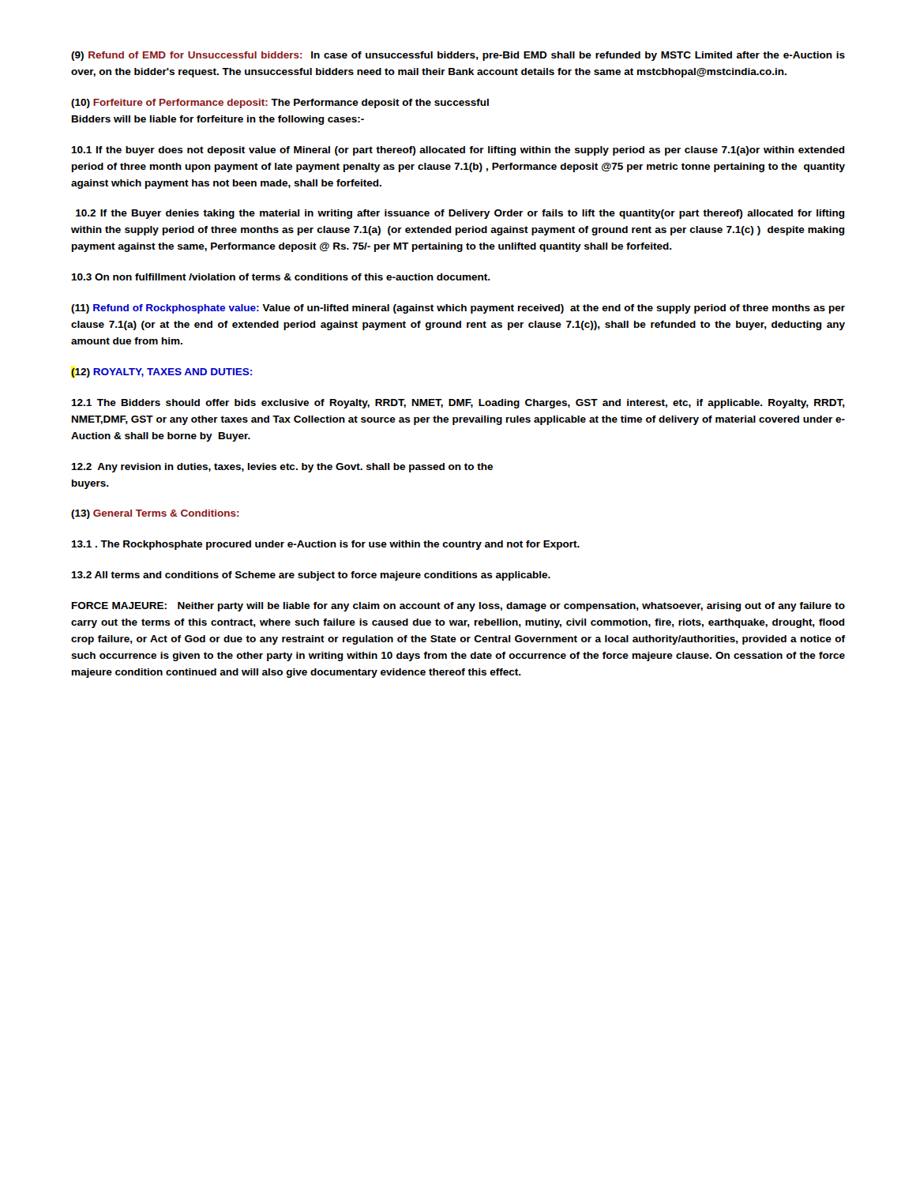(9) Refund of EMD for Unsuccessful bidders: In case of unsuccessful bidders, pre-Bid EMD shall be refunded by MSTC Limited after the e-Auction is over, on the bidder's request. The unsuccessful bidders need to mail their Bank account details for the same at mstcbhopal@mstcindia.co.in.
(10) Forfeiture of Performance deposit: The Performance deposit of the successful
Bidders will be liable for forfeiture in the following cases:-
10.1 If the buyer does not deposit value of Mineral (or part thereof) allocated for lifting within the supply period as per clause 7.1(a)or within extended period of three month upon payment of late payment penalty as per clause 7.1(b) , Performance deposit @75 per metric tonne pertaining to the quantity against which payment has not been made, shall be forfeited.
10.2 If the Buyer denies taking the material in writing after issuance of Delivery Order or fails to lift the quantity(or part thereof) allocated for lifting within the supply period of three months as per clause 7.1(a) (or extended period against payment of ground rent as per clause 7.1(c) ) despite making payment against the same, Performance deposit @ Rs. 75/- per MT pertaining to the unlifted quantity shall be forfeited.
10.3 On non fulfillment /violation of terms & conditions of this e-auction document.
(11) Refund of Rockphosphate value: Value of un-lifted mineral (against which payment received) at the end of the supply period of three months as per clause 7.1(a) (or at the end of extended period against payment of ground rent as per clause 7.1(c)), shall be refunded to the buyer, deducting any amount due from him.
(12) ROYALTY, TAXES AND DUTIES:
12.1 The Bidders should offer bids exclusive of Royalty, RRDT, NMET, DMF, Loading Charges, GST and interest, etc, if applicable. Royalty, RRDT, NMET,DMF, GST or any other taxes and Tax Collection at source as per the prevailing rules applicable at the time of delivery of material covered under e-Auction & shall be borne by Buyer.
12.2 Any revision in duties, taxes, levies etc. by the Govt. shall be passed on to the
buyers.
(13) General Terms & Conditions:
13.1 . The Rockphosphate procured under e-Auction is for use within the country and not for Export.
13.2 All terms and conditions of Scheme are subject to force majeure conditions as applicable.
FORCE MAJEURE: Neither party will be liable for any claim on account of any loss, damage or compensation, whatsoever, arising out of any failure to carry out the terms of this contract, where such failure is caused due to war, rebellion, mutiny, civil commotion, fire, riots, earthquake, drought, flood crop failure, or Act of God or due to any restraint or regulation of the State or Central Government or a local authority/authorities, provided a notice of such occurrence is given to the other party in writing within 10 days from the date of occurrence of the force majeure clause. On cessation of the force majeure condition continued and will also give documentary evidence thereof this effect.